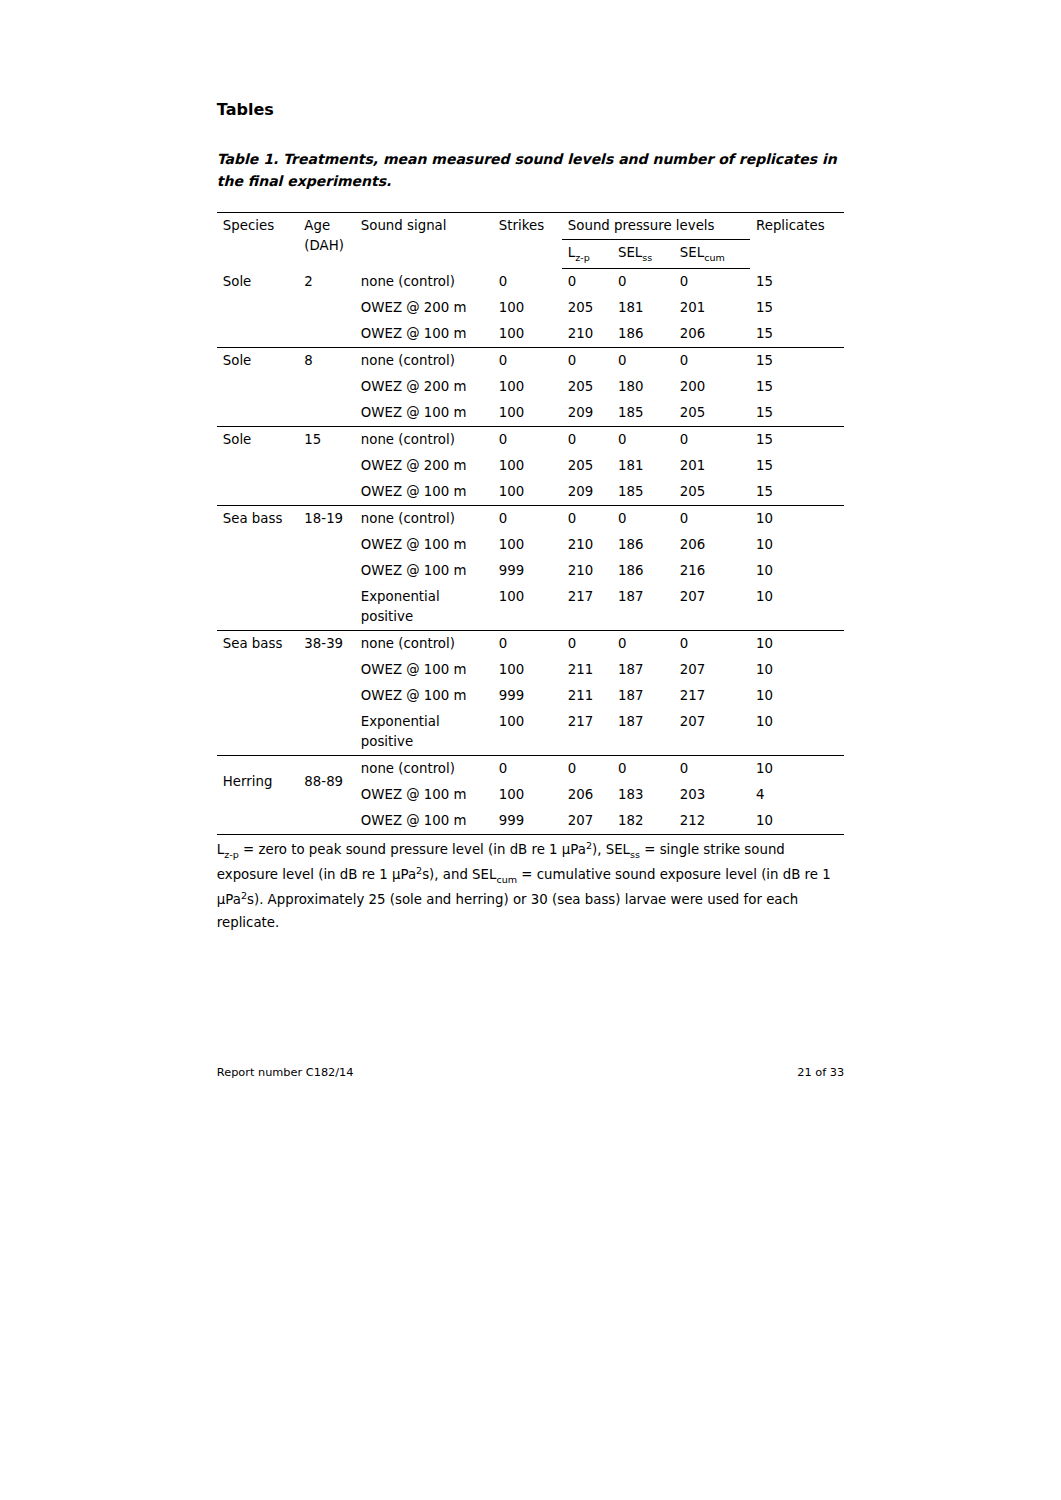Tables
Table 1. Treatments, mean measured sound levels and number of replicates in the final experiments.
| Species | Age (DAH) | Sound signal | Strikes | Sound pressure levels | Replicates |
| --- | --- | --- | --- | --- | --- |
| L z-p | SEL ss | SEL cum |
| Sole | 2 | none (control) | 0 | 0 | 0 | 0 | 15 |
| | | OWEZ @ 200 m | 100 | 205 | 181 | 201 | 15 |
| | | OWEZ @ 100 m | 100 | 210 | 186 | 206 | 15 |
| Sole | 8 | none (control) | 0 | 0 | 0 | 0 | 15 |
| | | OWEZ @ 200 m | 100 | 205 | 180 | 200 | 15 |
| | | OWEZ @ 100 m | 100 | 209 | 185 | 205 | 15 |
| Sole | 15 | none (control) | 0 | 0 | 0 | 0 | 15 |
| | | OWEZ @ 200 m | 100 | 205 | 181 | 201 | 15 |
| | | OWEZ @ 100 m | 100 | 209 | 185 | 205 | 15 |
| Sea bass | 18-19 | none (control) | 0 | 0 | 0 | 0 | 10 |
| | | OWEZ @ 100 m | 100 | 210 | 186 | 206 | 10 |
| | | OWEZ @ 100 m | 999 | 210 | 186 | 216 | 10 |
| | | Exponential positive | 100 | 217 | 187 | 207 | 10 |
| Sea bass | 38-39 | none (control) | 0 | 0 | 0 | 0 | 10 |
| | | OWEZ @ 100 m | 100 | 211 | 187 | 207 | 10 |
| | | OWEZ @ 100 m | 999 | 211 | 187 | 217 | 10 |
| | | Exponential positive | 100 | 217 | 187 | 207 | 10 |
| Herring | 88-89 | none (control) | 0 | 0 | 0 | 0 | 10 |
| OWEZ @ 100 m | 100 | 206 | 183 | 203 | 4 |
| | | OWEZ @ 100 m | 999 | 207 | 182 | 212 | 10 |
Lz-p = zero to peak sound pressure level (in dB re 1 µPa2), SELss = single strike sound exposure level (in dB re 1 µPa2s), and SELcum = cumulative sound exposure level (in dB re 1 µPa2s). Approximately 25 (sole and herring) or 30 (sea bass) larvae were used for each replicate.
Report number C182/14 21 of 33